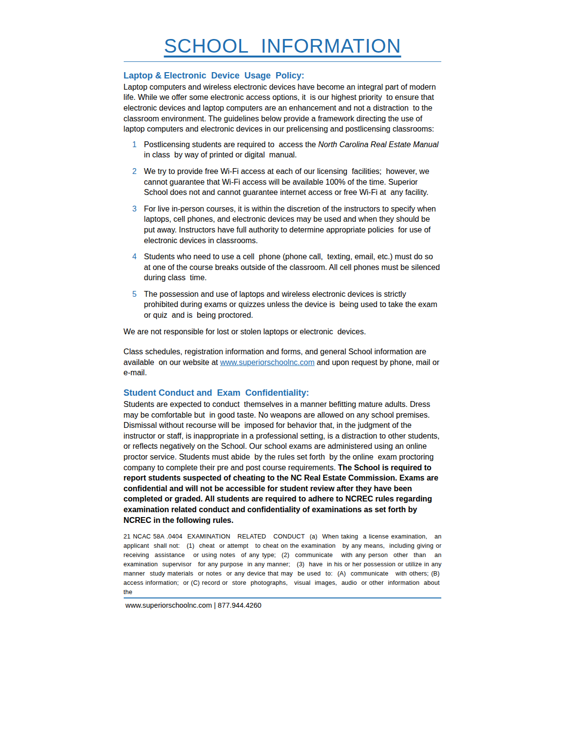SCHOOL INFORMATION
Laptop & Electronic Device Usage Policy:
Laptop computers and wireless electronic devices have become an integral part of modern life. While we offer some electronic access options, it is our highest priority to ensure that electronic devices and laptop computers are an enhancement and not a distraction to the classroom environment. The guidelines below provide a framework directing the use of laptop computers and electronic devices in our prelicensing and postlicensing classrooms:
Postlicensing students are required to access the North Carolina Real Estate Manual in class by way of printed or digital manual.
We try to provide free Wi-Fi access at each of our licensing facilities; however, we cannot guarantee that Wi-Fi access will be available 100% of the time. Superior School does not and cannot guarantee internet access or free Wi-Fi at any facility.
For live in-person courses, it is within the discretion of the instructors to specify when laptops, cell phones, and electronic devices may be used and when they should be put away. Instructors have full authority to determine appropriate policies for use of electronic devices in classrooms.
Students who need to use a cell phone (phone call, texting, email, etc.) must do so at one of the course breaks outside of the classroom. All cell phones must be silenced during class time.
The possession and use of laptops and wireless electronic devices is strictly prohibited during exams or quizzes unless the device is being used to take the exam or quiz and is being proctored.
We are not responsible for lost or stolen laptops or electronic devices.
Class schedules, registration information and forms, and general School information are available on our website at www.superiorschoolnc.com and upon request by phone, mail or e-mail.
Student Conduct and Exam Confidentiality:
Students are expected to conduct themselves in a manner befitting mature adults. Dress may be comfortable but in good taste. No weapons are allowed on any school premises. Dismissal without recourse will be imposed for behavior that, in the judgment of the instructor or staff, is inappropriate in a professional setting, is a distraction to other students, or reflects negatively on the School. Our school exams are administered using an online proctor service. Students must abide by the rules set forth by the online exam proctoring company to complete their pre and post course requirements. The School is required to report students suspected of cheating to the NC Real Estate Commission. Exams are confidential and will not be accessible for student review after they have been completed or graded. All students are required to adhere to NCREC rules regarding examination related conduct and confidentiality of examinations as set forth by NCREC in the following rules.
21 NCAC 58A .0404 EXAMINATION RELATED CONDUCT (a) When taking a license examination, an applicant shall not: (1) cheat or attempt to cheat on the examination by any means, including giving or receiving assistance or using notes of any type; (2) communicate with any person other than an examination supervisor for any purpose in any manner; (3) have in his or her possession or utilize in any manner study materials or notes or any device that may be used to: (A) communicate with others; (B) access information; or (C) record or store photographs, visual images, audio or other information about the
www.superiorschoolnc.com | 877.944.4260